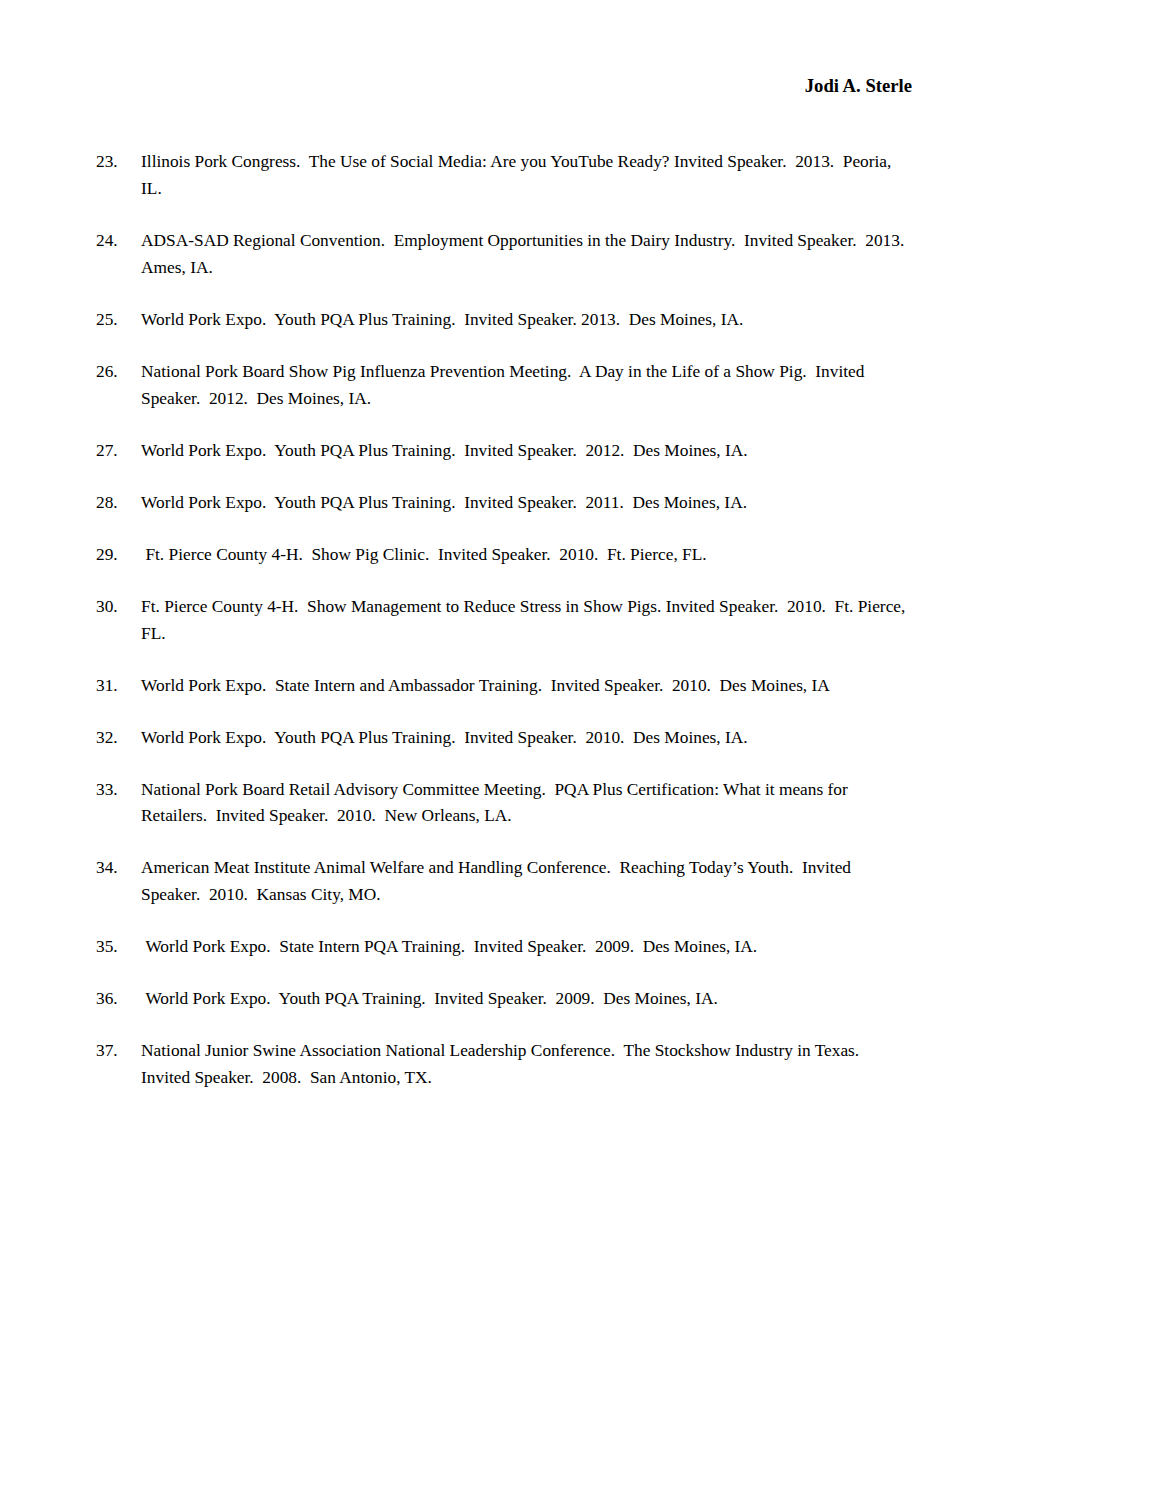Jodi A. Sterle
23. Illinois Pork Congress. The Use of Social Media: Are you YouTube Ready? Invited Speaker. 2013. Peoria, IL.
24. ADSA-SAD Regional Convention. Employment Opportunities in the Dairy Industry. Invited Speaker. 2013. Ames, IA.
25. World Pork Expo. Youth PQA Plus Training. Invited Speaker. 2013. Des Moines, IA.
26. National Pork Board Show Pig Influenza Prevention Meeting. A Day in the Life of a Show Pig. Invited Speaker. 2012. Des Moines, IA.
27. World Pork Expo. Youth PQA Plus Training. Invited Speaker. 2012. Des Moines, IA.
28. World Pork Expo. Youth PQA Plus Training. Invited Speaker. 2011. Des Moines, IA.
29. Ft. Pierce County 4-H. Show Pig Clinic. Invited Speaker. 2010. Ft. Pierce, FL.
30. Ft. Pierce County 4-H. Show Management to Reduce Stress in Show Pigs. Invited Speaker. 2010. Ft. Pierce, FL.
31. World Pork Expo. State Intern and Ambassador Training. Invited Speaker. 2010. Des Moines, IA
32. World Pork Expo. Youth PQA Plus Training. Invited Speaker. 2010. Des Moines, IA.
33. National Pork Board Retail Advisory Committee Meeting. PQA Plus Certification: What it means for Retailers. Invited Speaker. 2010. New Orleans, LA.
34. American Meat Institute Animal Welfare and Handling Conference. Reaching Today’s Youth. Invited Speaker. 2010. Kansas City, MO.
35. World Pork Expo. State Intern PQA Training. Invited Speaker. 2009. Des Moines, IA.
36. World Pork Expo. Youth PQA Training. Invited Speaker. 2009. Des Moines, IA.
37. National Junior Swine Association National Leadership Conference. The Stockshow Industry in Texas. Invited Speaker. 2008. San Antonio, TX.